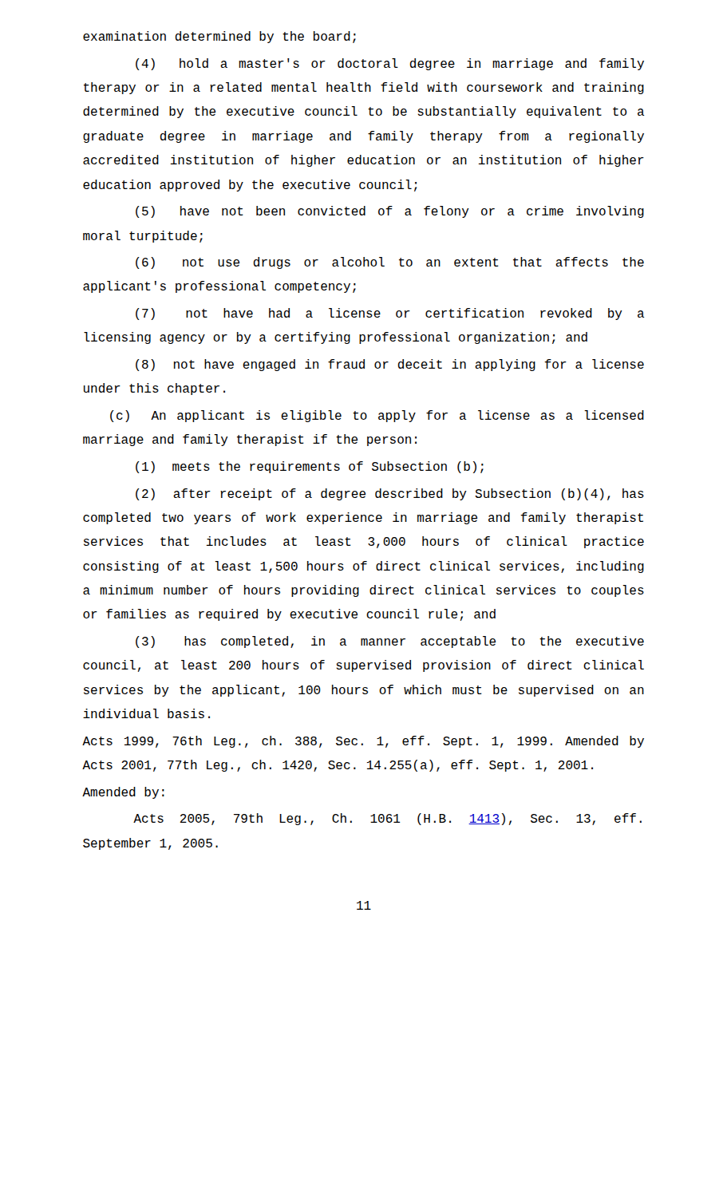examination determined by the board;
(4) hold a master's or doctoral degree in marriage and family therapy or in a related mental health field with coursework and training determined by the executive council to be substantially equivalent to a graduate degree in marriage and family therapy from a regionally accredited institution of higher education or an institution of higher education approved by the executive council;
(5) have not been convicted of a felony or a crime involving moral turpitude;
(6) not use drugs or alcohol to an extent that affects the applicant's professional competency;
(7) not have had a license or certification revoked by a licensing agency or by a certifying professional organization; and
(8) not have engaged in fraud or deceit in applying for a license under this chapter.
(c) An applicant is eligible to apply for a license as a licensed marriage and family therapist if the person:
(1) meets the requirements of Subsection (b);
(2) after receipt of a degree described by Subsection (b)(4), has completed two years of work experience in marriage and family therapist services that includes at least 3,000 hours of clinical practice consisting of at least 1,500 hours of direct clinical services, including a minimum number of hours providing direct clinical services to couples or families as required by executive council rule; and
(3) has completed, in a manner acceptable to the executive council, at least 200 hours of supervised provision of direct clinical services by the applicant, 100 hours of which must be supervised on an individual basis.
Acts 1999, 76th Leg., ch. 388, Sec. 1, eff. Sept. 1, 1999. Amended by Acts 2001, 77th Leg., ch. 1420, Sec. 14.255(a), eff. Sept. 1, 2001.
Amended by:
Acts 2005, 79th Leg., Ch. 1061 (H.B. 1413), Sec. 13, eff. September 1, 2005.
11